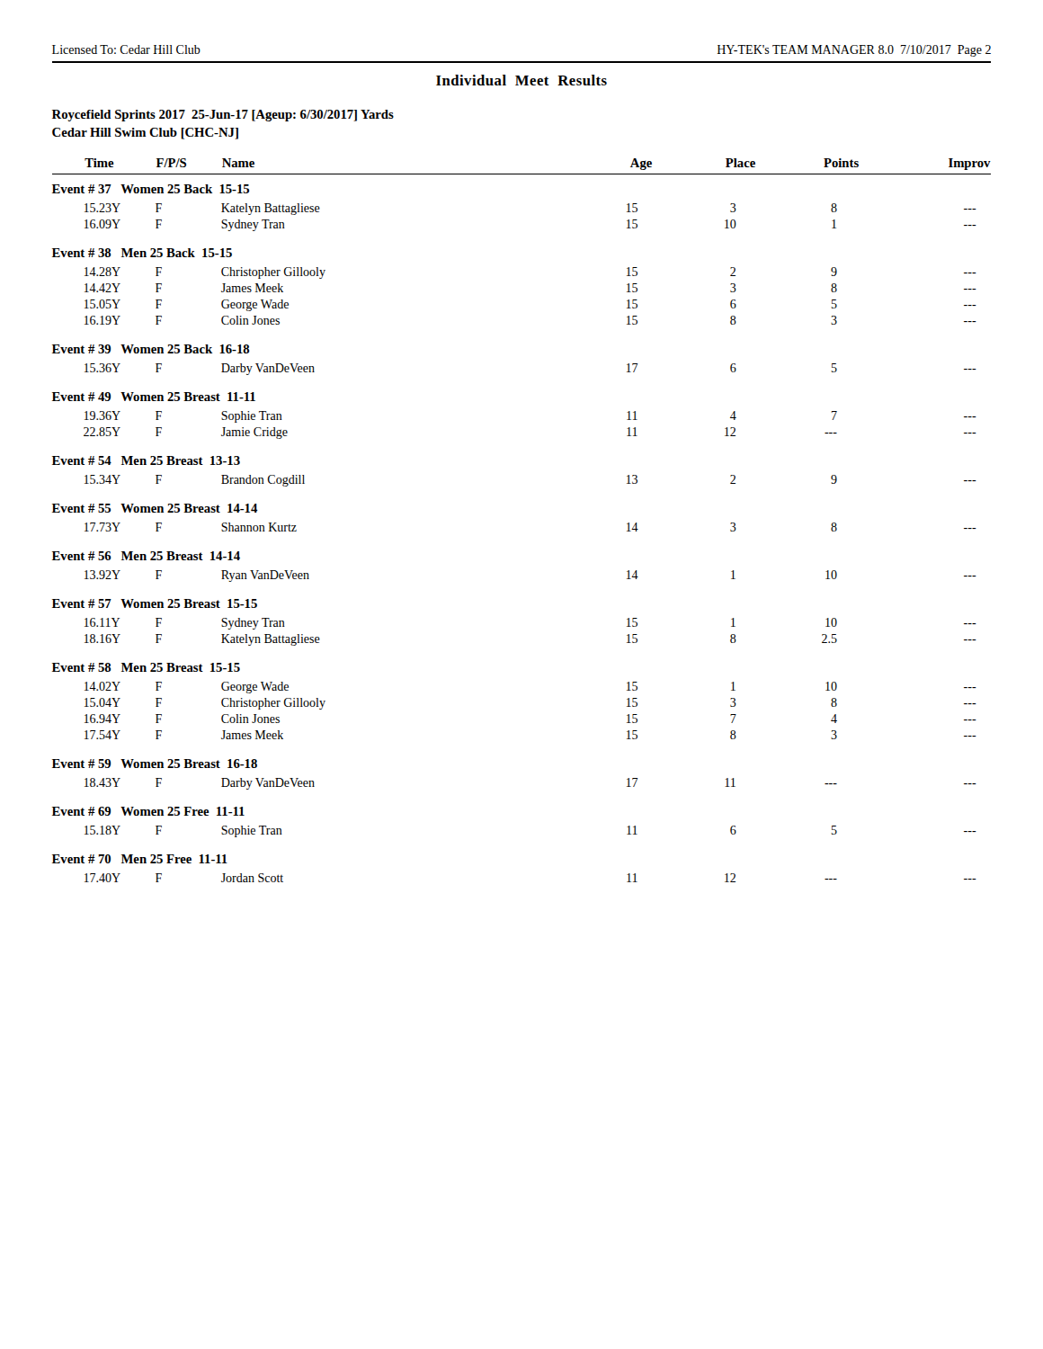Licensed To: Cedar Hill Club HY-TEK's TEAM MANAGER 8.0 7/10/2017 Page 2
Individual Meet Results
Roycefield Sprints 2017 25-Jun-17 [Ageup: 6/30/2017] Yards
Cedar Hill Swim Club [CHC-NJ]
| Time | F/P/S | Name | Age | Place | Points | Improv |
| --- | --- | --- | --- | --- | --- | --- |
| Event # 37 Women 25 Back 15-15 |
| 15.23Y | F | Katelyn Battagliese | 15 | 3 | 8 | --- |
| 16.09Y | F | Sydney Tran | 15 | 10 | 1 | --- |
| Event # 38 Men 25 Back 15-15 |
| 14.28Y | F | Christopher Gillooly | 15 | 2 | 9 | --- |
| 14.42Y | F | James Meek | 15 | 3 | 8 | --- |
| 15.05Y | F | George Wade | 15 | 6 | 5 | --- |
| 16.19Y | F | Colin Jones | 15 | 8 | 3 | --- |
| Event # 39 Women 25 Back 16-18 |
| 15.36Y | F | Darby VanDeVeen | 17 | 6 | 5 | --- |
| Event # 49 Women 25 Breast 11-11 |
| 19.36Y | F | Sophie Tran | 11 | 4 | 7 | --- |
| 22.85Y | F | Jamie Cridge | 11 | 12 | --- | --- |
| Event # 54 Men 25 Breast 13-13 |
| 15.34Y | F | Brandon Cogdill | 13 | 2 | 9 | --- |
| Event # 55 Women 25 Breast 14-14 |
| 17.73Y | F | Shannon Kurtz | 14 | 3 | 8 | --- |
| Event # 56 Men 25 Breast 14-14 |
| 13.92Y | F | Ryan VanDeVeen | 14 | 1 | 10 | --- |
| Event # 57 Women 25 Breast 15-15 |
| 16.11Y | F | Sydney Tran | 15 | 1 | 10 | --- |
| 18.16Y | F | Katelyn Battagliese | 15 | 8 | 2.5 | --- |
| Event # 58 Men 25 Breast 15-15 |
| 14.02Y | F | George Wade | 15 | 1 | 10 | --- |
| 15.04Y | F | Christopher Gillooly | 15 | 3 | 8 | --- |
| 16.94Y | F | Colin Jones | 15 | 7 | 4 | --- |
| 17.54Y | F | James Meek | 15 | 8 | 3 | --- |
| Event # 59 Women 25 Breast 16-18 |
| 18.43Y | F | Darby VanDeVeen | 17 | 11 | --- | --- |
| Event # 69 Women 25 Free 11-11 |
| 15.18Y | F | Sophie Tran | 11 | 6 | 5 | --- |
| Event # 70 Men 25 Free 11-11 |
| 17.40Y | F | Jordan Scott | 11 | 12 | --- | --- |